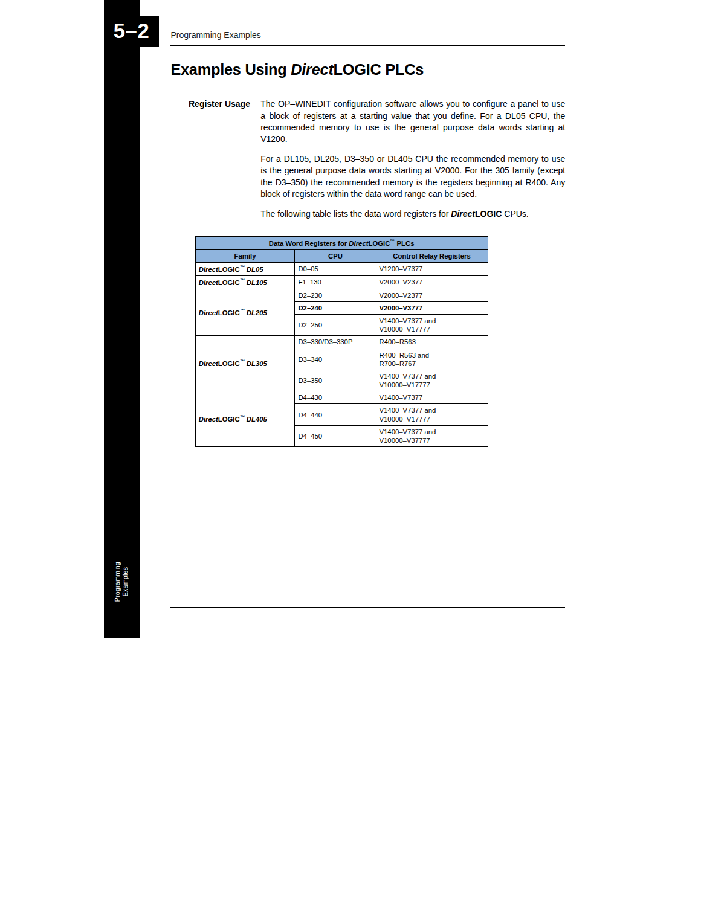5–2
Programming Examples
Examples Using Direct LOGIC PLCs
Register Usage
The OP–WINEDIT configuration software allows you to configure a panel to use a block of registers at a starting value that you define. For a DL05 CPU, the recommended memory to use is the general purpose data words starting at V1200.
For a DL105, DL205, D3–350 or DL405 CPU the recommended memory to use is the general purpose data words starting at V2000. For the 305 family (except the D3–350) the recommended memory is the registers beginning at R400. Any block of registers within the data word range can be used.
The following table lists the data word registers for Direct LOGIC CPUs.
| Data Word Registers for Direct LOGIC ™ PLCs |
| --- |
| Family | CPU | Control Relay Registers |
| Direct LOGIC ™ DL05 | D0–05 | V1200–V7377 |
| Direct LOGIC ™ DL105 | F1–130 | V2000–V2377 |
| Direct LOGIC ™ DL205 | D2–230 | V2000–V2377 |
| D2–240 | V2000–V3777 |
| D2–250 | V1400–V7377 and V10000–V17777 |
| Direct LOGIC ™ DL305 | D3–330/D3–330P | R400–R563 |
| D3–340 | R400–R563 and R700–R767 |
| D3–350 | V1400–V7377 and V10000–V17777 |
| Direct LOGIC ™ DL405 | D4–430 | V1400–V7377 |
| D4–440 | V1400–V7377 and V10000–V17777 |
| D4–450 | V1400–V7377 and V10000–V37777 |
Programming
Examples